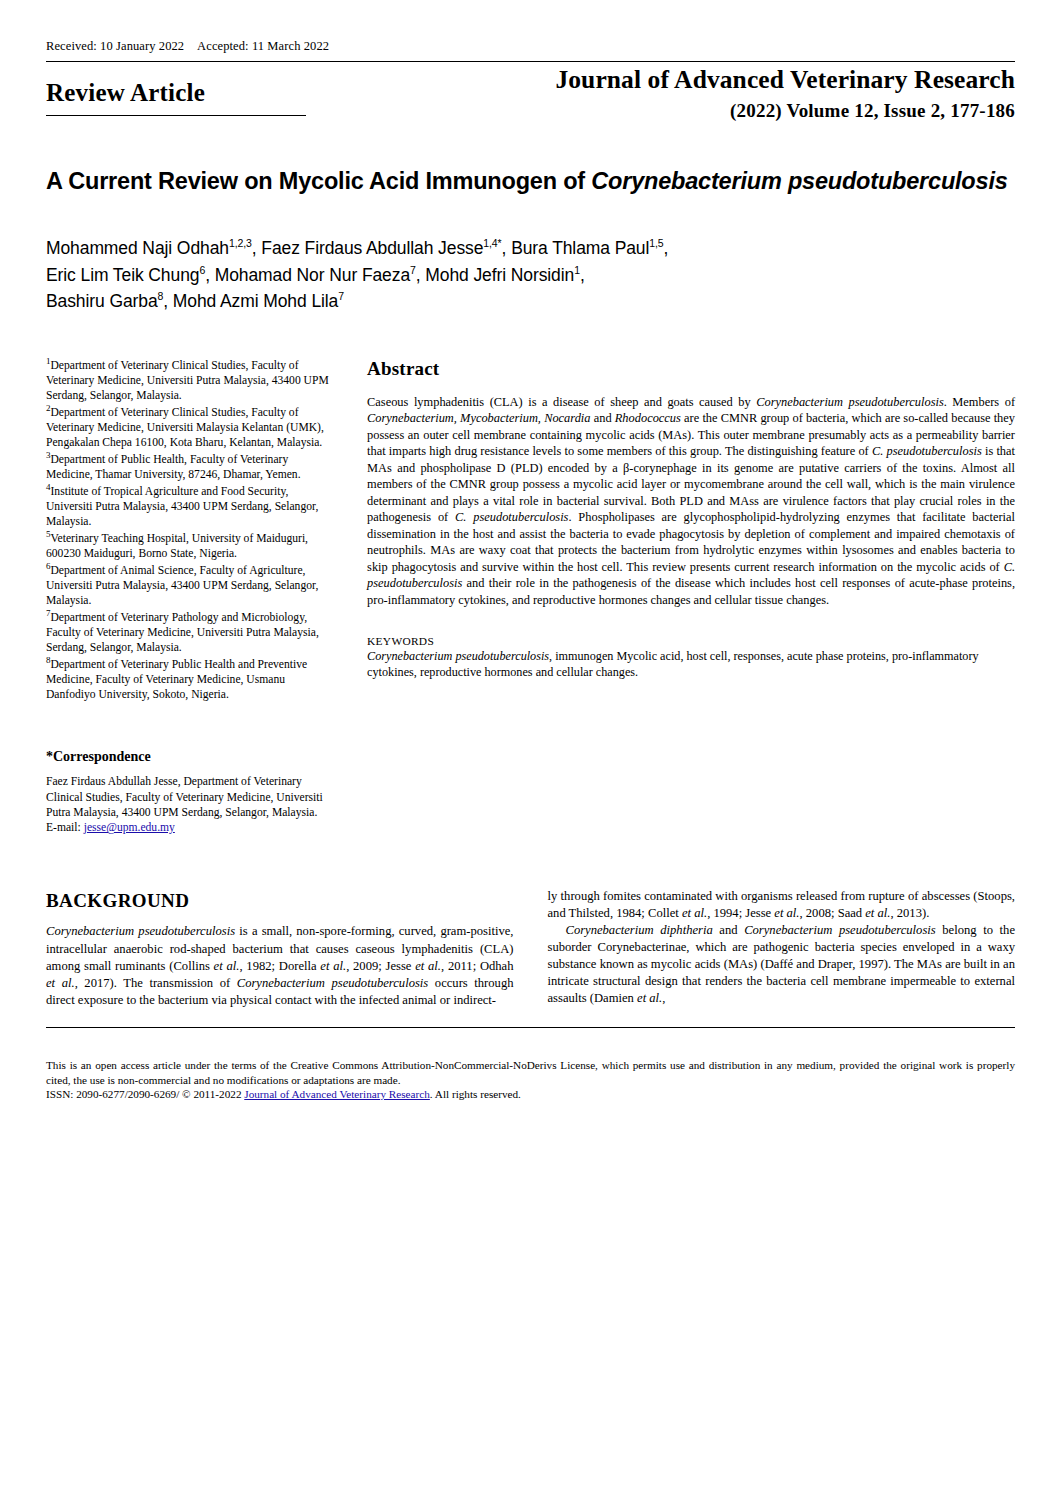Received: 10 January 2022 Accepted: 11 March 2022
Review Article
Journal of Advanced Veterinary Research
(2022) Volume 12, Issue 2, 177-186
A Current Review on Mycolic Acid Immunogen of Corynebacterium pseudotuberculosis
Mohammed Naji Odhah1,2,3, Faez Firdaus Abdullah Jesse1,4*, Bura Thlama Paul1,5,
Eric Lim Teik Chung6, Mohamad Nor Nur Faeza7, Mohd Jefri Norsidin1,
Bashiru Garba8, Mohd Azmi Mohd Lila7
1Department of Veterinary Clinical Studies, Faculty of Veterinary Medicine, Universiti Putra Malaysia, 43400 UPM Serdang, Selangor, Malaysia.
2Department of Veterinary Clinical Studies, Faculty of Veterinary Medicine, Universiti Malaysia Kelantan (UMK), Pengakalan Chepa 16100, Kota Bharu, Kelantan, Malaysia.
3Department of Public Health, Faculty of Veterinary Medicine, Thamar University, 87246, Dhamar, Yemen.
4Institute of Tropical Agriculture and Food Security, Universiti Putra Malaysia, 43400 UPM Serdang, Selangor, Malaysia.
5Veterinary Teaching Hospital, University of Maiduguri, 600230 Maiduguri, Borno State, Nigeria.
6Department of Animal Science, Faculty of Agriculture, Universiti Putra Malaysia, 43400 UPM Serdang, Selangor, Malaysia.
7Department of Veterinary Pathology and Microbiology, Faculty of Veterinary Medicine, Universiti Putra Malaysia, Serdang, Selangor, Malaysia.
8Department of Veterinary Public Health and Preventive Medicine, Faculty of Veterinary Medicine, Usmanu Danfodiyo University, Sokoto, Nigeria.
*Correspondence
Faez Firdaus Abdullah Jesse, Department of Veterinary Clinical Studies, Faculty of Veterinary Medicine, Universiti Putra Malaysia, 43400 UPM Serdang, Selangor, Malaysia.
E-mail: jesse@upm.edu.my
Abstract
Caseous lymphadenitis (CLA) is a disease of sheep and goats caused by Corynebacterium pseudotuberculosis. Members of Corynebacterium, Mycobacterium, Nocardia and Rhodococcus are the CMNR group of bacteria, which are so-called because they possess an outer cell membrane containing mycolic acids (MAs). This outer membrane presumably acts as a permeability barrier that imparts high drug resistance levels to some members of this group. The distinguishing feature of C. pseudotuberculosis is that MAs and phospholipase D (PLD) encoded by a β-corynephage in its genome are putative carriers of the toxins. Almost all members of the CMNR group possess a mycolic acid layer or mycomembrane around the cell wall, which is the main virulence determinant and plays a vital role in bacterial survival. Both PLD and MAss are virulence factors that play crucial roles in the pathogenesis of C. pseudotuberculosis. Phospholipases are glycophospholipid-hydrolyzing enzymes that facilitate bacterial dissemination in the host and assist the bacteria to evade phagocytosis by depletion of complement and impaired chemotaxis of neutrophils. MAs are waxy coat that protects the bacterium from hydrolytic enzymes within lysosomes and enables bacteria to skip phagocytosis and survive within the host cell. This review presents current research information on the mycolic acids of C. pseudotuberculosis and their role in the pathogenesis of the disease which includes host cell responses of acute-phase proteins, pro-inflammatory cytokines, and reproductive hormones changes and cellular tissue changes.
KEYWORDS
Corynebacterium pseudotuberculosis, immunogen Mycolic acid, host cell, responses, acute phase proteins, pro-inflammatory cytokines, reproductive hormones and cellular changes.
BACKGROUND
Corynebacterium pseudotuberculosis is a small, non-spore-forming, curved, gram-positive, intracellular anaerobic rod-shaped bacterium that causes caseous lymphadenitis (CLA) among small ruminants (Collins et al., 1982; Dorella et al., 2009; Jesse et al., 2011; Odhah et al., 2017). The transmission of Corynebacterium pseudotuberculosis occurs through direct exposure to the bacterium via physical contact with the infected animal or indirect-
ly through fomites contaminated with organisms released from rupture of abscesses (Stoops, and Thilsted, 1984; Collet et al., 1994; Jesse et al., 2008; Saad et al., 2013).
Corynebacterium diphtheria and Corynebacterium pseudotuberculosis belong to the suborder Corynebacterinae, which are pathogenic bacteria species enveloped in a waxy substance known as mycolic acids (MAs) (Daffé and Draper, 1997). The MAs are built in an intricate structural design that renders the bacteria cell membrane impermeable to external assaults (Damien et al.,
This is an open access article under the terms of the Creative Commons Attribution-NonCommercial-NoDerivs License, which permits use and distribution in any medium, provided the original work is properly cited, the use is non-commercial and no modifications or adaptations are made.
ISSN: 2090-6277/2090-6269/ © 2011-2022 Journal of Advanced Veterinary Research. All rights reserved.